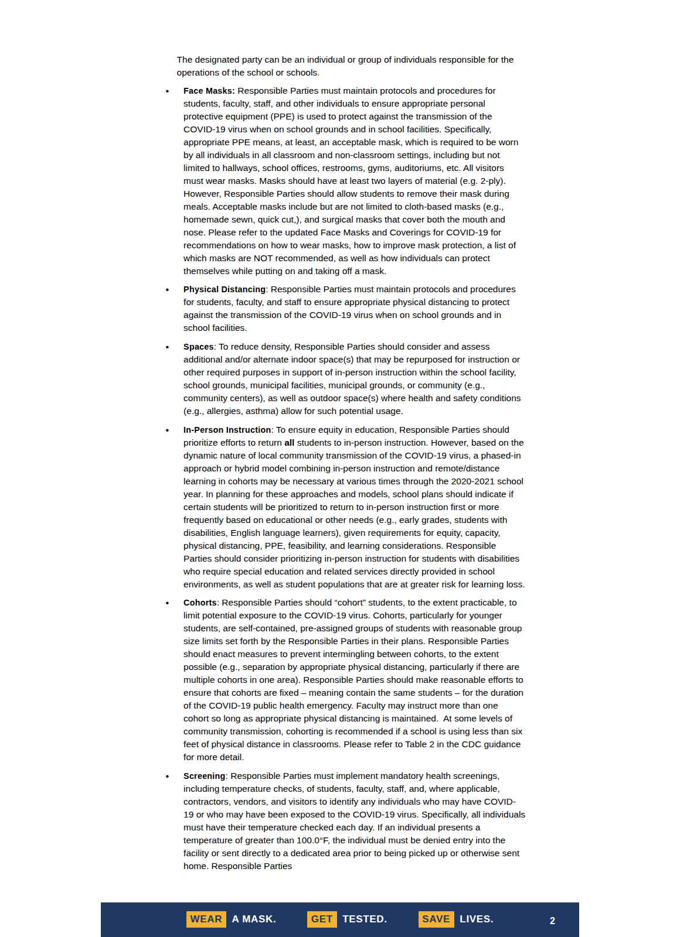The designated party can be an individual or group of individuals responsible for the operations of the school or schools.
Face Masks: Responsible Parties must maintain protocols and procedures for students, faculty, staff, and other individuals to ensure appropriate personal protective equipment (PPE) is used to protect against the transmission of the COVID-19 virus when on school grounds and in school facilities. Specifically, appropriate PPE means, at least, an acceptable mask, which is required to be worn by all individuals in all classroom and non-classroom settings, including but not limited to hallways, school offices, restrooms, gyms, auditoriums, etc. All visitors must wear masks. Masks should have at least two layers of material (e.g. 2-ply). However, Responsible Parties should allow students to remove their mask during meals. Acceptable masks include but are not limited to cloth-based masks (e.g., homemade sewn, quick cut,), and surgical masks that cover both the mouth and nose. Please refer to the updated Face Masks and Coverings for COVID-19 for recommendations on how to wear masks, how to improve mask protection, a list of which masks are NOT recommended, as well as how individuals can protect themselves while putting on and taking off a mask.
Physical Distancing: Responsible Parties must maintain protocols and procedures for students, faculty, and staff to ensure appropriate physical distancing to protect against the transmission of the COVID-19 virus when on school grounds and in school facilities.
Spaces: To reduce density, Responsible Parties should consider and assess additional and/or alternate indoor space(s) that may be repurposed for instruction or other required purposes in support of in-person instruction within the school facility, school grounds, municipal facilities, municipal grounds, or community (e.g., community centers), as well as outdoor space(s) where health and safety conditions (e.g., allergies, asthma) allow for such potential usage.
In-Person Instruction: To ensure equity in education, Responsible Parties should prioritize efforts to return all students to in-person instruction. However, based on the dynamic nature of local community transmission of the COVID-19 virus, a phased-in approach or hybrid model combining in-person instruction and remote/distance learning in cohorts may be necessary at various times through the 2020-2021 school year. In planning for these approaches and models, school plans should indicate if certain students will be prioritized to return to in-person instruction first or more frequently based on educational or other needs (e.g., early grades, students with disabilities, English language learners), given requirements for equity, capacity, physical distancing, PPE, feasibility, and learning considerations. Responsible Parties should consider prioritizing in-person instruction for students with disabilities who require special education and related services directly provided in school environments, as well as student populations that are at greater risk for learning loss.
Cohorts: Responsible Parties should “cohort” students, to the extent practicable, to limit potential exposure to the COVID-19 virus. Cohorts, particularly for younger students, are self-contained, pre-assigned groups of students with reasonable group size limits set forth by the Responsible Parties in their plans. Responsible Parties should enact measures to prevent intermingling between cohorts, to the extent possible (e.g., separation by appropriate physical distancing, particularly if there are multiple cohorts in one area). Responsible Parties should make reasonable efforts to ensure that cohorts are fixed – meaning contain the same students – for the duration of the COVID-19 public health emergency. Faculty may instruct more than one cohort so long as appropriate physical distancing is maintained. At some levels of community transmission, cohorting is recommended if a school is using less than six feet of physical distance in classrooms. Please refer to Table 2 in the CDC guidance for more detail.
Screening: Responsible Parties must implement mandatory health screenings, including temperature checks, of students, faculty, staff, and, where applicable, contractors, vendors, and visitors to identify any individuals who may have COVID-19 or who may have been exposed to the COVID-19 virus. Specifically, all individuals must have their temperature checked each day. If an individual presents a temperature of greater than 100.0°F, the individual must be denied entry into the facility or sent directly to a dedicated area prior to being picked up or otherwise sent home. Responsible Parties
WEAR A MASK. GET TESTED. SAVE LIVES. 2